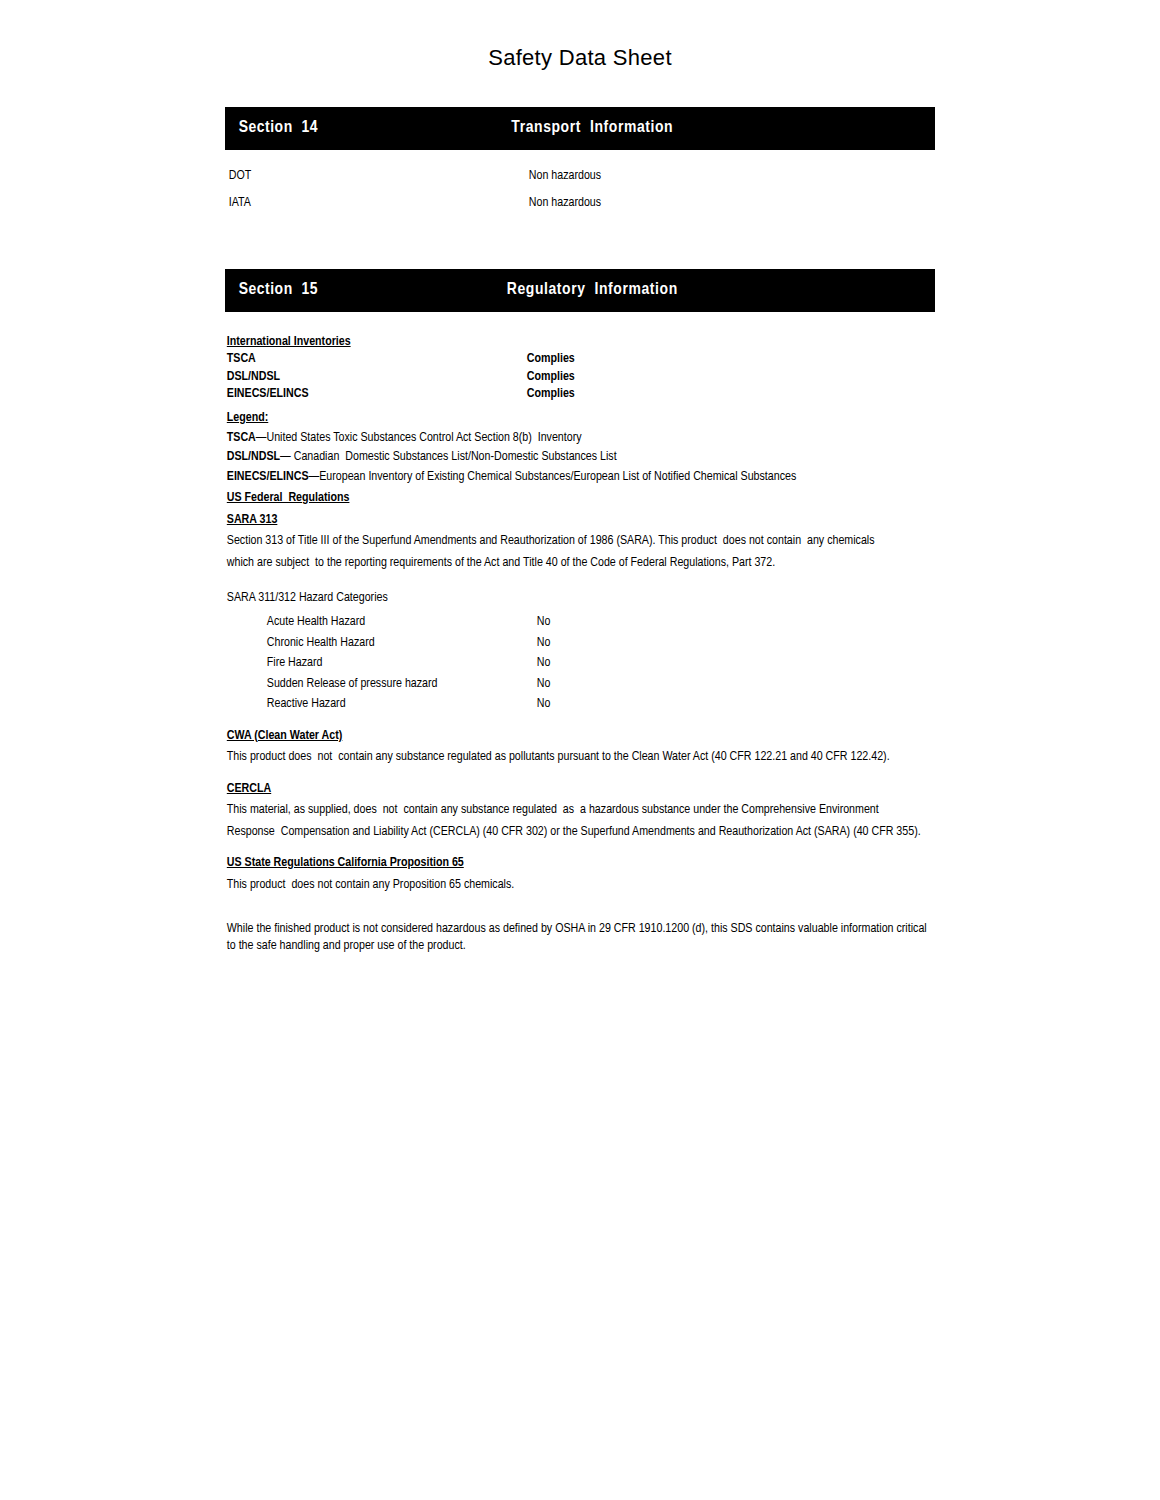Safety Data Sheet
Section 14
Transport Information
DOT
Non hazardous
IATA
Non hazardous
Section 15
Regulatory Information
International Inventories
TSCA
Complies
DSL/NDSL
Complies
EINECS/ELINCS
Complies
Legend:
TSCA—United States Toxic Substances Control Act Section 8(b) Inventory
DSL/NDSL— Canadian Domestic Substances List/Non-Domestic Substances List
EINECS/ELINCS—European Inventory of Existing Chemical Substances/European List of Notified Chemical Substances
US Federal Regulations
SARA 313
Section 313 of Title III of the Superfund Amendments and Reauthorization of 1986 (SARA). This product does not contain any chemicals
which are subject to the reporting requirements of the Act and Title 40 of the Code of Federal Regulations, Part 372.
SARA 311/312 Hazard Categories
Acute Health Hazard
No
Chronic Health Hazard
No
Fire Hazard
No
Sudden Release of pressure hazard
No
Reactive Hazard
No
CWA (Clean Water Act)
This product does not contain any substance regulated as pollutants pursuant to the Clean Water Act (40 CFR 122.21 and 40 CFR 122.42).
CERCLA
This material, as supplied, does not contain any substance regulated as a hazardous substance under the Comprehensive Environment
Response Compensation and Liability Act (CERCLA) (40 CFR 302) or the Superfund Amendments and Reauthorization Act (SARA) (40 CFR 355).
US State Regulations California Proposition 65
This product does not contain any Proposition 65 chemicals.
While the finished product is not considered hazardous as defined by OSHA in 29 CFR 1910.1200 (d), this SDS contains valuable information critical to the safe handling and proper use of the product.